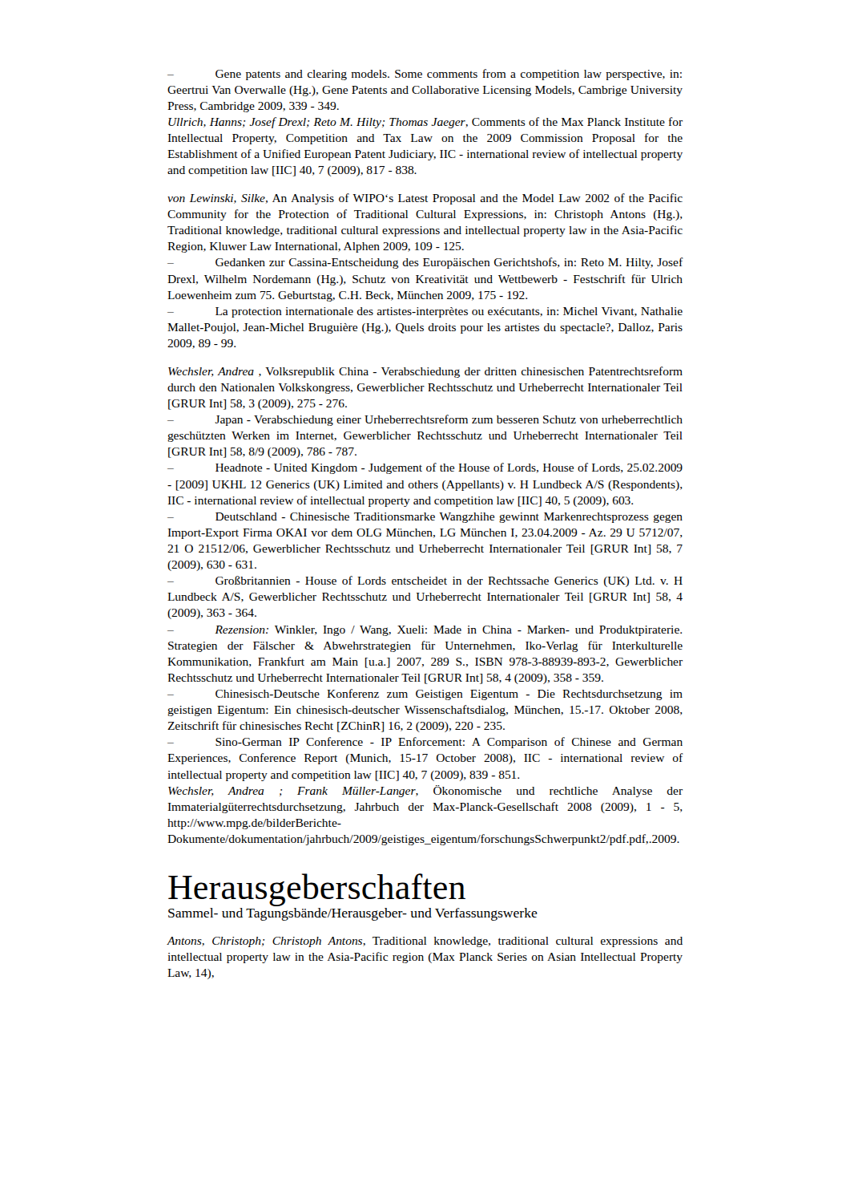–Gene patents and clearing models. Some comments from a competition law perspective, in: Geertrui Van Overwalle (Hg.), Gene Patents and Collaborative Licensing Models, Cambrige University Press, Cambridge 2009, 339 - 349.
Ullrich, Hanns; Josef Drexl; Reto M. Hilty; Thomas Jaeger, Comments of the Max Planck Institute for Intellectual Property, Competition and Tax Law on the 2009 Commission Proposal for the Establishment of a Unified European Patent Judiciary, IIC - international review of intellectual property and competition law [IIC] 40, 7 (2009), 817 - 838.
von Lewinski, Silke, An Analysis of WIPO‘s Latest Proposal and the Model Law 2002 of the Pacific Community for the Protection of Traditional Cultural Expressions, in: Christoph Antons (Hg.), Traditional knowledge, traditional cultural expressions and intellectual property law in the Asia-Pacific Region, Kluwer Law International, Alphen 2009, 109 - 125.
–Gedanken zur Cassina-Entscheidung des Europäischen Gerichtshofs, in: Reto M. Hilty, Josef Drexl, Wilhelm Nordemann (Hg.), Schutz von Kreativität und Wettbewerb - Festschrift für Ulrich Loewenheim zum 75. Geburtstag, C.H. Beck, München 2009, 175 - 192.
–La protection internationale des artistes-interprètes ou exécutants, in: Michel Vivant, Nathalie Mallet-Poujol, Jean-Michel Bruguière (Hg.), Quels droits pour les artistes du spectacle?, Dalloz, Paris 2009, 89 - 99.
Wechsler, Andrea , Volksrepublik China - Verabschiedung der dritten chinesischen Patentrechtsreform durch den Nationalen Volkskongress, Gewerblicher Rechtsschutz und Urheberrecht Internationaler Teil [GRUR Int] 58, 3 (2009), 275 - 276.
–Japan - Verabschiedung einer Urheberrechtsreform zum besseren Schutz von urheberrechtlich geschützten Werken im Internet, Gewerblicher Rechtsschutz und Urheberrecht Internationaler Teil [GRUR Int] 58, 8/9 (2009), 786 - 787.
–Headnote - United Kingdom - Judgement of the House of Lords, House of Lords, 25.02.2009 - [2009] UKHL 12 Generics (UK) Limited and others (Appellants) v. H Lundbeck A/S (Respondents), IIC - international review of intellectual property and competition law [IIC] 40, 5 (2009), 603.
–Deutschland - Chinesische Traditionsmarke Wangzhihe gewinnt Markenrechtsprozess gegen Import-Export Firma OKAI vor dem OLG München, LG München I, 23.04.2009 - Az. 29 U 5712/07, 21 O 21512/06, Gewerblicher Rechtsschutz und Urheberrecht Internationaler Teil [GRUR Int] 58, 7 (2009), 630 - 631.
–Großbritannien - House of Lords entscheidet in der Rechtssache Generics (UK) Ltd. v. H Lundbeck A/S, Gewerblicher Rechtsschutz und Urheberrecht Internationaler Teil [GRUR Int] 58, 4 (2009), 363 - 364.
–Rezension: Winkler, Ingo / Wang, Xueli: Made in China - Marken- und Produktpiraterie. Strategien der Fälscher & Abwehrstrategien für Unternehmen, Iko-Verlag für Interkulturelle Kommunikation, Frankfurt am Main [u.a.] 2007, 289 S., ISBN 978-3-88939-893-2, Gewerblicher Rechtsschutz und Urheberrecht Internationaler Teil [GRUR Int] 58, 4 (2009), 358 - 359.
–Chinesisch-Deutsche Konferenz zum Geistigen Eigentum - Die Rechtsdurchsetzung im geistigen Eigentum: Ein chinesisch-deutscher Wissenschaftsdialog, München, 15.-17. Oktober 2008, Zeitschrift für chinesisches Recht [ZChinR] 16, 2 (2009), 220 - 235.
–Sino-German IP Conference - IP Enforcement: A Comparison of Chinese and German Experiences, Conference Report (Munich, 15-17 October 2008), IIC - international review of intellectual property and competition law [IIC] 40, 7 (2009), 839 - 851.
Wechsler, Andrea ; Frank Müller-Langer, Ökonomische und rechtliche Analyse der Immaterialgüterrechtsdurchsetzung, Jahrbuch der Max-Planck-Gesellschaft 2008 (2009), 1 - 5, http://www.mpg.de/bilderBerichte-Dokumente/dokumentation/jahrbuch/2009/geistiges_eigentum/forschungsSchwerpunkt2/pdf.pdf,.2009.
Herausgeberschaften
Sammel- und Tagungsbände/Herausgeber- und Verfassungswerke
Antons, Christoph; Christoph Antons, Traditional knowledge, traditional cultural expressions and intellectual property law in the Asia-Pacific region (Max Planck Series on Asian Intellectual Property Law, 14),